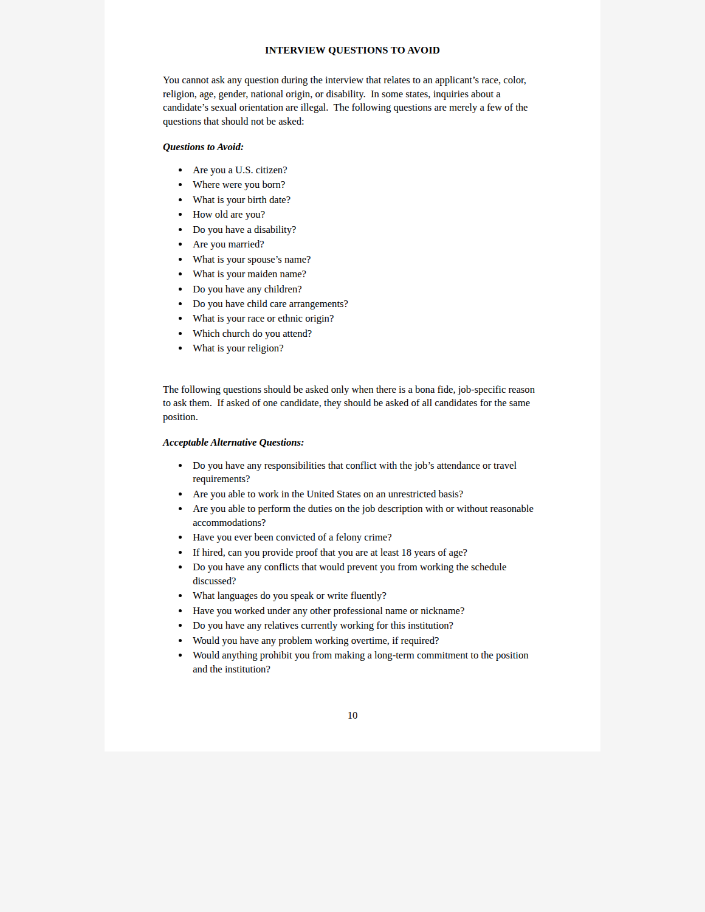INTERVIEW QUESTIONS TO AVOID
You cannot ask any question during the interview that relates to an applicant’s race, color, religion, age, gender, national origin, or disability. In some states, inquiries about a candidate’s sexual orientation are illegal. The following questions are merely a few of the questions that should not be asked:
Questions to Avoid:
Are you a U.S. citizen?
Where were you born?
What is your birth date?
How old are you?
Do you have a disability?
Are you married?
What is your spouse’s name?
What is your maiden name?
Do you have any children?
Do you have child care arrangements?
What is your race or ethnic origin?
Which church do you attend?
What is your religion?
The following questions should be asked only when there is a bona fide, job-specific reason to ask them. If asked of one candidate, they should be asked of all candidates for the same position.
Acceptable Alternative Questions:
Do you have any responsibilities that conflict with the job’s attendance or travel requirements?
Are you able to work in the United States on an unrestricted basis?
Are you able to perform the duties on the job description with or without reasonable accommodations?
Have you ever been convicted of a felony crime?
If hired, can you provide proof that you are at least 18 years of age?
Do you have any conflicts that would prevent you from working the schedule discussed?
What languages do you speak or write fluently?
Have you worked under any other professional name or nickname?
Do you have any relatives currently working for this institution?
Would you have any problem working overtime, if required?
Would anything prohibit you from making a long-term commitment to the position and the institution?
10